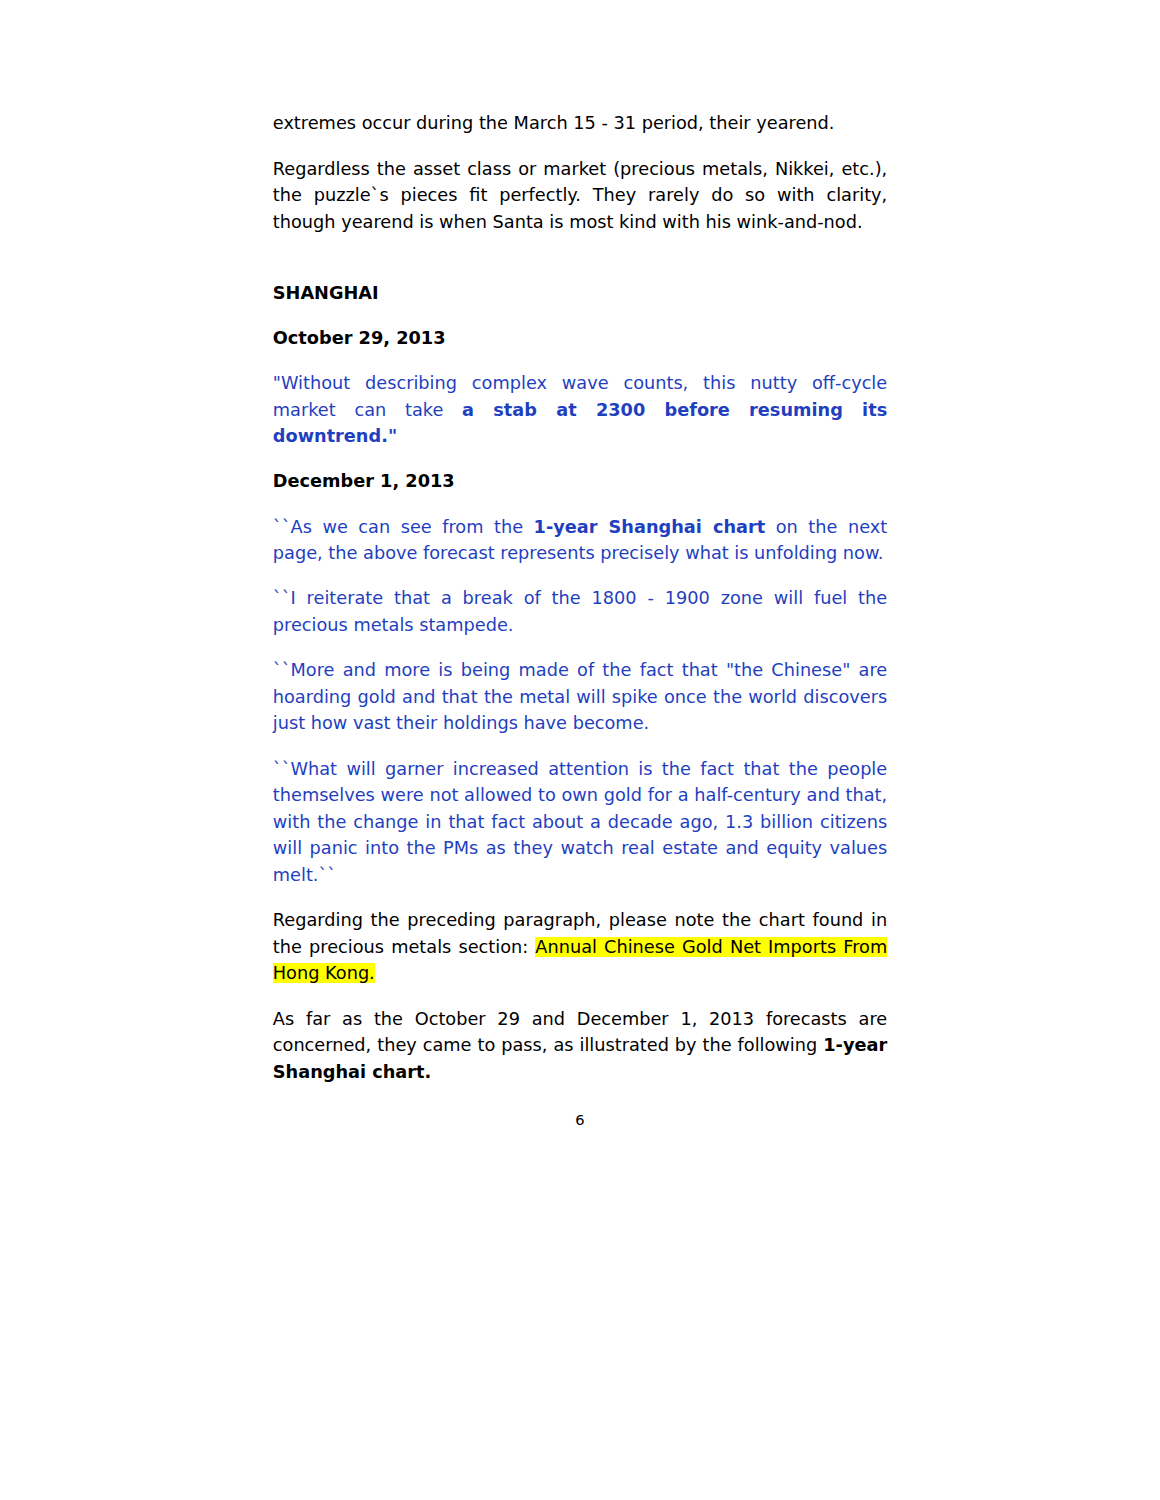extremes occur during the March 15 - 31 period, their yearend.
Regardless the asset class or market (precious metals, Nikkei, etc.), the puzzle`s pieces fit perfectly. They rarely do so with clarity, though yearend is when Santa is most kind with his wink-and-nod.
SHANGHAI
October 29, 2013
"Without describing complex wave counts, this nutty off-cycle market can take a stab at 2300 before resuming its downtrend."
December 1, 2013
``As we can see from the 1-year Shanghai chart on the next page, the above forecast represents precisely what is unfolding now.
``I reiterate that a break of the 1800 - 1900 zone will fuel the precious metals stampede.
``More and more is being made of the fact that "the Chinese" are hoarding gold and that the metal will spike once the world discovers just how vast their holdings have become.
``What will garner increased attention is the fact that the people themselves were not allowed to own gold for a half-century and that, with the change in that fact about a decade ago, 1.3 billion citizens will panic into the PMs as they watch real estate and equity values melt.``
Regarding the preceding paragraph, please note the chart found in the precious metals section: Annual Chinese Gold Net Imports From Hong Kong.
As far as the October 29 and December 1, 2013 forecasts are concerned, they came to pass, as illustrated by the following 1-year Shanghai chart.
6